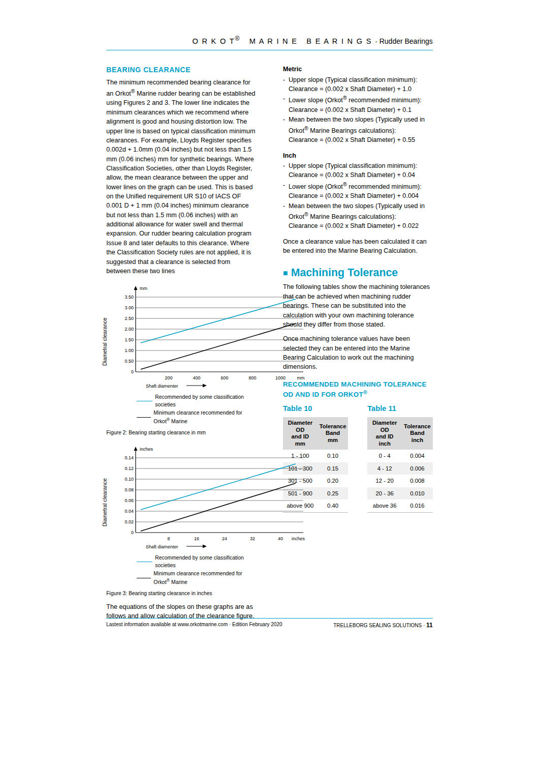O R K O T® M A R I N E B E A R I N G S · Rudder Bearings
BEARING CLEARANCE
The minimum recommended bearing clearance for an Orkot® Marine rudder bearing can be established using Figures 2 and 3. The lower line indicates the minimum clearances which we recommend where alignment is good and housing distortion low. The upper line is based on typical classification minimum clearances. For example, Lloyds Register specifies 0.002d + 1.0mm (0.04 inches) but not less than 1.5 mm (0.06 inches) mm for synthetic bearings. Where Classification Societies, other than Lloyds Register, allow, the mean clearance between the upper and lower lines on the graph can be used. This is based on the Unified requirement UR S10 of IACS OF 0.001 D + 1 mm (0.04 inches) minimum clearance but not less than 1.5 mm (0.06 inches) with an additional allowance for water swell and thermal expansion. Our rudder bearing calculation program Issue 8 and later defaults to this clearance. Where the Classification Society rules are not applied, it is suggested that a clearance is selected from between these two lines
Diametral clearance mm 3.50 3.00 2.50 2.00 1.50 1.00 0.50 0 200 400 600 800 1000 mm Shaft diamenter
Recommended by some classification societies
Minimum clearance recommended for Orkot® Marine
Figure 2: Bearing starting clearance in mm
Diametral clearance inches 0.14 0.12 0.10 0.08 0.06 0.04 0.02 0 8 16 24 32 40 inches Shaft diamenter
Recommended by some classification societies
Minimum clearance recommended for Orkot® Marine
Figure 3: Bearing starting clearance in inches
The equations of the slopes on these graphs are as follows and allow calculation of the clearance figure.
Metric
Upper slope (Typical classification minimum):Clearance = (0.002 x Shaft Diameter) + 1.0
Lower slope (Orkot® recommended minimum):Clearance = (0.002 x Shaft Diameter) + 0.1
Mean between the two slopes (Typically used in Orkot® Marine Bearings calculations):Clearance = (0.002 x Shaft Diameter) + 0.55
Inch
Upper slope (Typical classification minimum):Clearance = (0.002 x Shaft Diameter) + 0.04
Lower slope (Orkot® recommended minimum):Clearance = (0.002 x Shaft Diameter) + 0.004
Mean between the two slopes (Typically used in Orkot® Marine Bearings calculations):Clearance = (0.002 x Shaft Diameter) + 0.022
Once a clearance value has been calculated it can be entered into the Marine Bearing Calculation.
Machining Tolerance
The following tables show the machining tolerances that can be achieved when machining rudder bearings. These can be substituted into the calculation with your own machining tolerance should they differ from those stated.
Once machining tolerance values have been selected they can be entered into the Marine Bearing Calculation to work out the machining dimensions.
RECOMMENDED MACHINING TOLERANCE
OD AND ID FOR ORKOT®
Table 10
| Diameter OD and ID mm | Tolerance Band mm |
| --- | --- |
| 1 - 100 | 0.10 |
| 101 - 300 | 0.15 |
| 301 - 500 | 0.20 |
| 501 - 900 | 0.25 |
| above 900 | 0.40 |
Table 11
| Diameter OD and ID inch | Tolerance Band inch |
| --- | --- |
| 0 - 4 | 0.004 |
| 4 - 12 | 0.006 |
| 12 - 20 | 0.008 |
| 20 - 36 | 0.010 |
| above 36 | 0.016 |
Lastest information available at www.orkotmarine.com · Edition February 2020
TRELLEBORG SEALING SOLUTIONS · 11